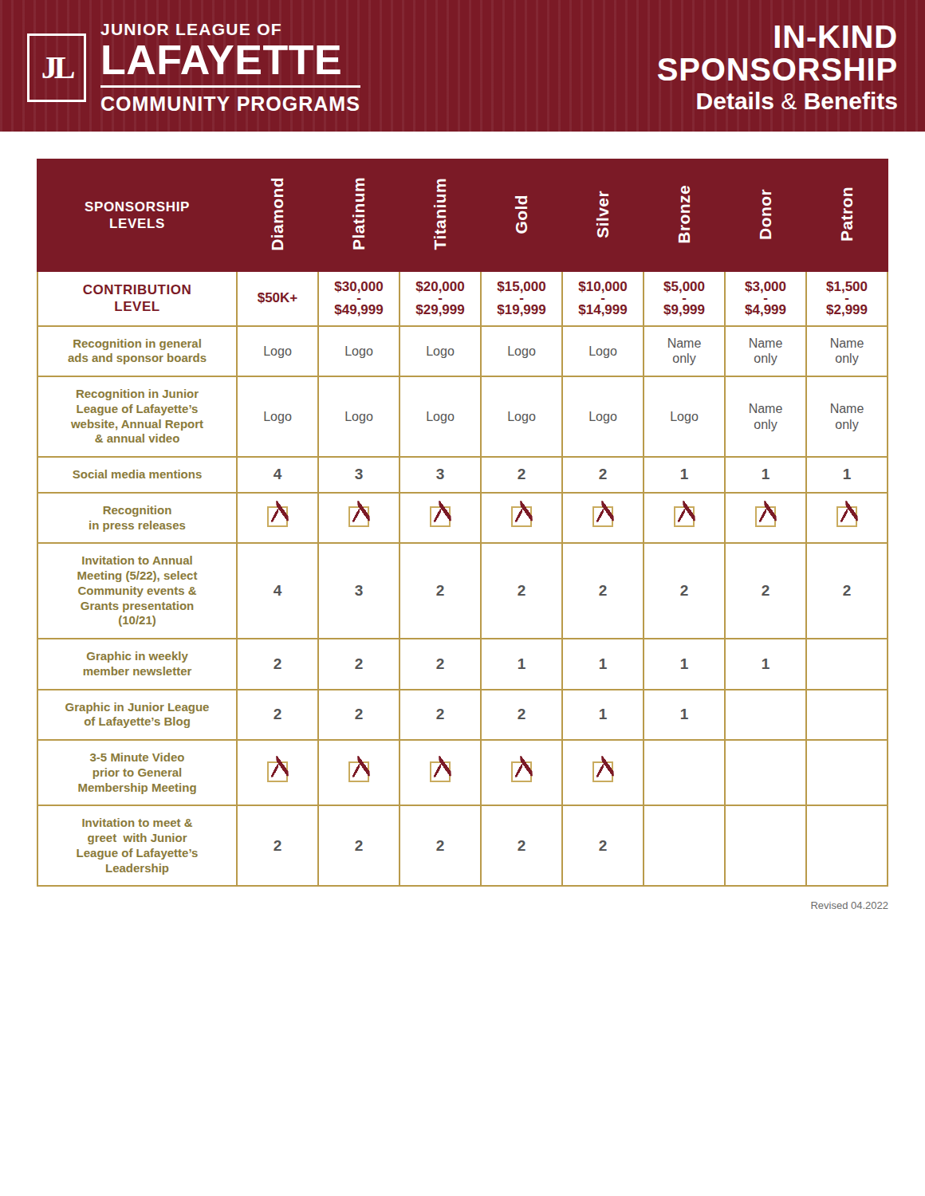JL
JUNIOR LEAGUE OF LAFAYETTE COMMUNITY PROGRAMS
IN-KIND SPONSORSHIP Details & Benefits
| SPONSORSHIP LEVELS | Diamond | Platinum | Titanium | Gold | Silver | Bronze | Donor | Patron |
| --- | --- | --- | --- | --- | --- | --- | --- | --- |
| CONTRIBUTION LEVEL | $50K+ | $30,000 - $49,999 | $20,000 - $29,999 | $15,000 - $19,999 | $10,000 - $14,999 | $5,000 - $9,999 | $3,000 - $4,999 | $1,500 - $2,999 |
| Recognition in general ads and sponsor boards | Logo | Logo | Logo | Logo | Logo | Name only | Name only | Name only |
| Recognition in Junior League of Lafayette’s website, Annual Report & annual video | Logo | Logo | Logo | Logo | Logo | Logo | Name only | Name only |
| Social media mentions | 4 | 3 | 3 | 2 | 2 | 1 | 1 | 1 |
| Recognition in press releases | | | | | | | | |
| Invitation to Annual Meeting (5/22), select Community events & Grants presentation (10/21) | 4 | 3 | 2 | 2 | 2 | 2 | 2 | 2 |
| Graphic in weekly member newsletter | 2 | 2 | 2 | 1 | 1 | 1 | 1 | |
| Graphic in Junior League of Lafayette’s Blog | 2 | 2 | 2 | 2 | 1 | 1 | | |
| 3-5 Minute Video prior to General Membership Meeting | | | | | | | | |
| Invitation to meet & greet with Junior League of Lafayette’s Leadership | 2 | 2 | 2 | 2 | 2 | | | |
Revised 04.2022